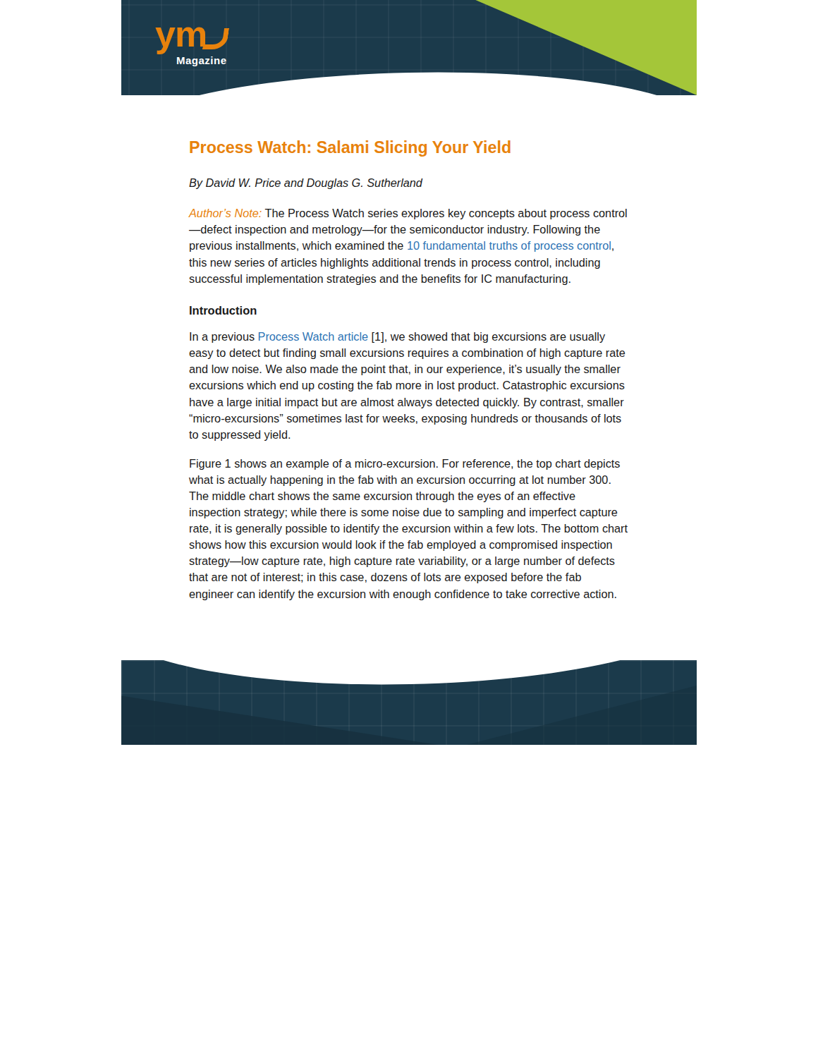ym Magazine
Process Watch: Salami Slicing Your Yield
By David W. Price and Douglas G. Sutherland
Author’s Note: The Process Watch series explores key concepts about process control—defect inspection and metrology—for the semiconductor industry. Following the previous installments, which examined the 10 fundamental truths of process control, this new series of articles highlights additional trends in process control, including successful implementation strategies and the benefits for IC manufacturing.
Introduction
In a previous Process Watch article [1], we showed that big excursions are usually easy to detect but finding small excursions requires a combination of high capture rate and low noise. We also made the point that, in our experience, it’s usually the smaller excursions which end up costing the fab more in lost product. Catastrophic excursions have a large initial impact but are almost always detected quickly. By contrast, smaller “micro-excursions” sometimes last for weeks, exposing hundreds or thousands of lots to suppressed yield.
Figure 1 shows an example of a micro-excursion. For reference, the top chart depicts what is actually happening in the fab with an excursion occurring at lot number 300. The middle chart shows the same excursion through the eyes of an effective inspection strategy; while there is some noise due to sampling and imperfect capture rate, it is generally possible to identify the excursion within a few lots. The bottom chart shows how this excursion would look if the fab employed a compromised inspection strategy—low capture rate, high capture rate variability, or a large number of defects that are not of interest; in this case, dozens of lots are exposed before the fab engineer can identify the excursion with enough confidence to take corrective action.